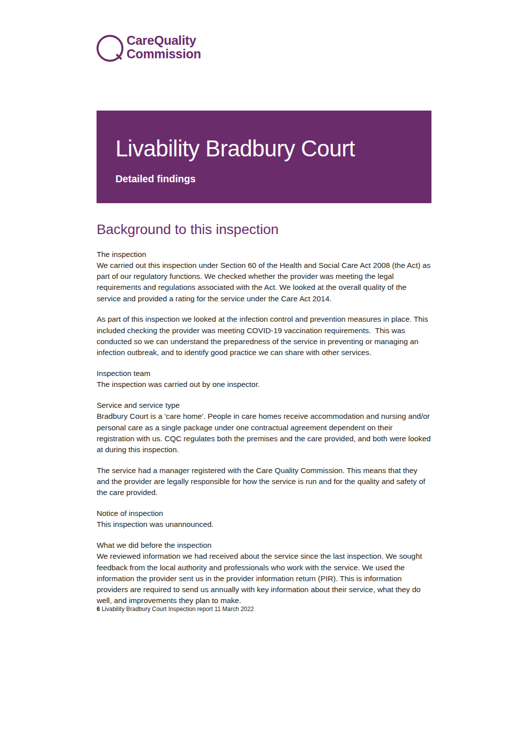CareQuality Commission
Livability Bradbury Court
Detailed findings
Background to this inspection
The inspection
We carried out this inspection under Section 60 of the Health and Social Care Act 2008 (the Act) as part of our regulatory functions. We checked whether the provider was meeting the legal requirements and regulations associated with the Act. We looked at the overall quality of the service and provided a rating for the service under the Care Act 2014.
As part of this inspection we looked at the infection control and prevention measures in place. This included checking the provider was meeting COVID-19 vaccination requirements. This was conducted so we can understand the preparedness of the service in preventing or managing an infection outbreak, and to identify good practice we can share with other services.
Inspection team
The inspection was carried out by one inspector.
Service and service type
Bradbury Court is a 'care home'. People in care homes receive accommodation and nursing and/or personal care as a single package under one contractual agreement dependent on their registration with us. CQC regulates both the premises and the care provided, and both were looked at during this inspection.
The service had a manager registered with the Care Quality Commission. This means that they and the provider are legally responsible for how the service is run and for the quality and safety of the care provided.
Notice of inspection
This inspection was unannounced.
What we did before the inspection
We reviewed information we had received about the service since the last inspection. We sought feedback from the local authority and professionals who work with the service. We used the information the provider sent us in the provider information return (PIR). This is information providers are required to send us annually with key information about their service, what they do well, and improvements they plan to make.
6 Livability Bradbury Court Inspection report 11 March 2022